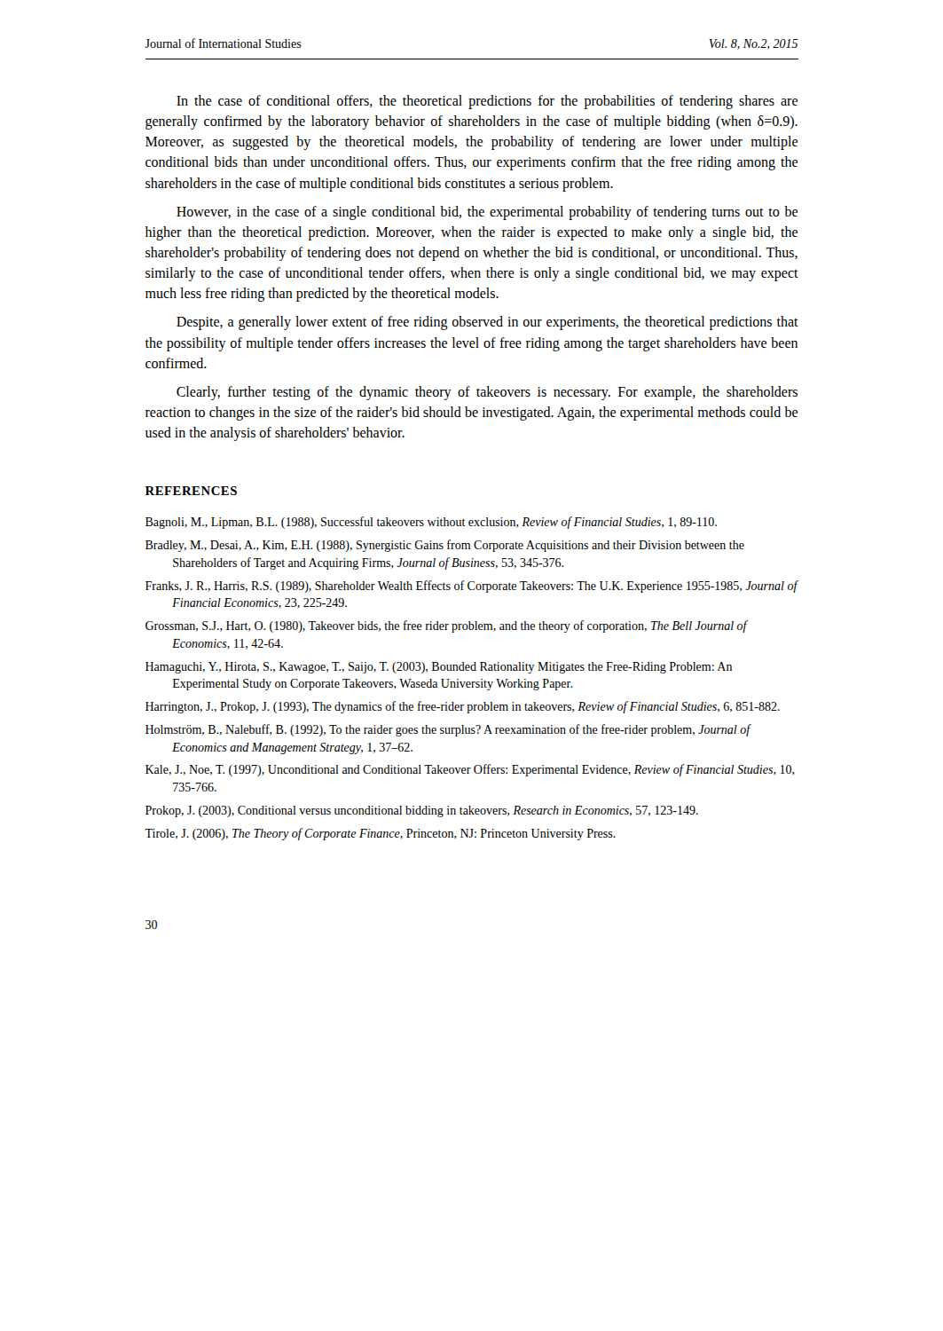Journal of International Studies Vol. 8, No.2, 2015
In the case of conditional offers, the theoretical predictions for the probabilities of tendering shares are generally confirmed by the laboratory behavior of shareholders in the case of multiple bidding (when δ=0.9). Moreover, as suggested by the theoretical models, the probability of tendering are lower under multiple conditional bids than under unconditional offers. Thus, our experiments confirm that the free riding among the shareholders in the case of multiple conditional bids constitutes a serious problem.
However, in the case of a single conditional bid, the experimental probability of tendering turns out to be higher than the theoretical prediction. Moreover, when the raider is expected to make only a single bid, the shareholder's probability of tendering does not depend on whether the bid is conditional, or unconditional. Thus, similarly to the case of unconditional tender offers, when there is only a single conditional bid, we may expect much less free riding than predicted by the theoretical models.
Despite, a generally lower extent of free riding observed in our experiments, the theoretical predictions that the possibility of multiple tender offers increases the level of free riding among the target shareholders have been confirmed.
Clearly, further testing of the dynamic theory of takeovers is necessary. For example, the shareholders reaction to changes in the size of the raider's bid should be investigated. Again, the experimental methods could be used in the analysis of shareholders' behavior.
References
Bagnoli, M., Lipman, B.L. (1988), Successful takeovers without exclusion, Review of Financial Studies, 1, 89-110.
Bradley, M., Desai, A., Kim, E.H. (1988), Synergistic Gains from Corporate Acquisitions and their Division between the Shareholders of Target and Acquiring Firms, Journal of Business, 53, 345-376.
Franks, J. R., Harris, R.S. (1989), Shareholder Wealth Effects of Corporate Takeovers: The U.K. Experience 1955-1985, Journal of Financial Economics, 23, 225-249.
Grossman, S.J., Hart, O. (1980), Takeover bids, the free rider problem, and the theory of corporation, The Bell Journal of Economics, 11, 42-64.
Hamaguchi, Y., Hirota, S., Kawagoe, T., Saijo, T. (2003), Bounded Rationality Mitigates the Free-Riding Problem: An Experimental Study on Corporate Takeovers, Waseda University Working Paper.
Harrington, J., Prokop, J. (1993), The dynamics of the free-rider problem in takeovers, Review of Financial Studies, 6, 851-882.
Holmström, B., Nalebuff, B. (1992), To the raider goes the surplus? A reexamination of the free-rider problem, Journal of Economics and Management Strategy, 1, 37–62.
Kale, J., Noe, T. (1997), Unconditional and Conditional Takeover Offers: Experimental Evidence, Review of Financial Studies, 10, 735-766.
Prokop, J. (2003), Conditional versus unconditional bidding in takeovers, Research in Economics, 57, 123-149.
Tirole, J. (2006), The Theory of Corporate Finance, Princeton, NJ: Princeton University Press.
30